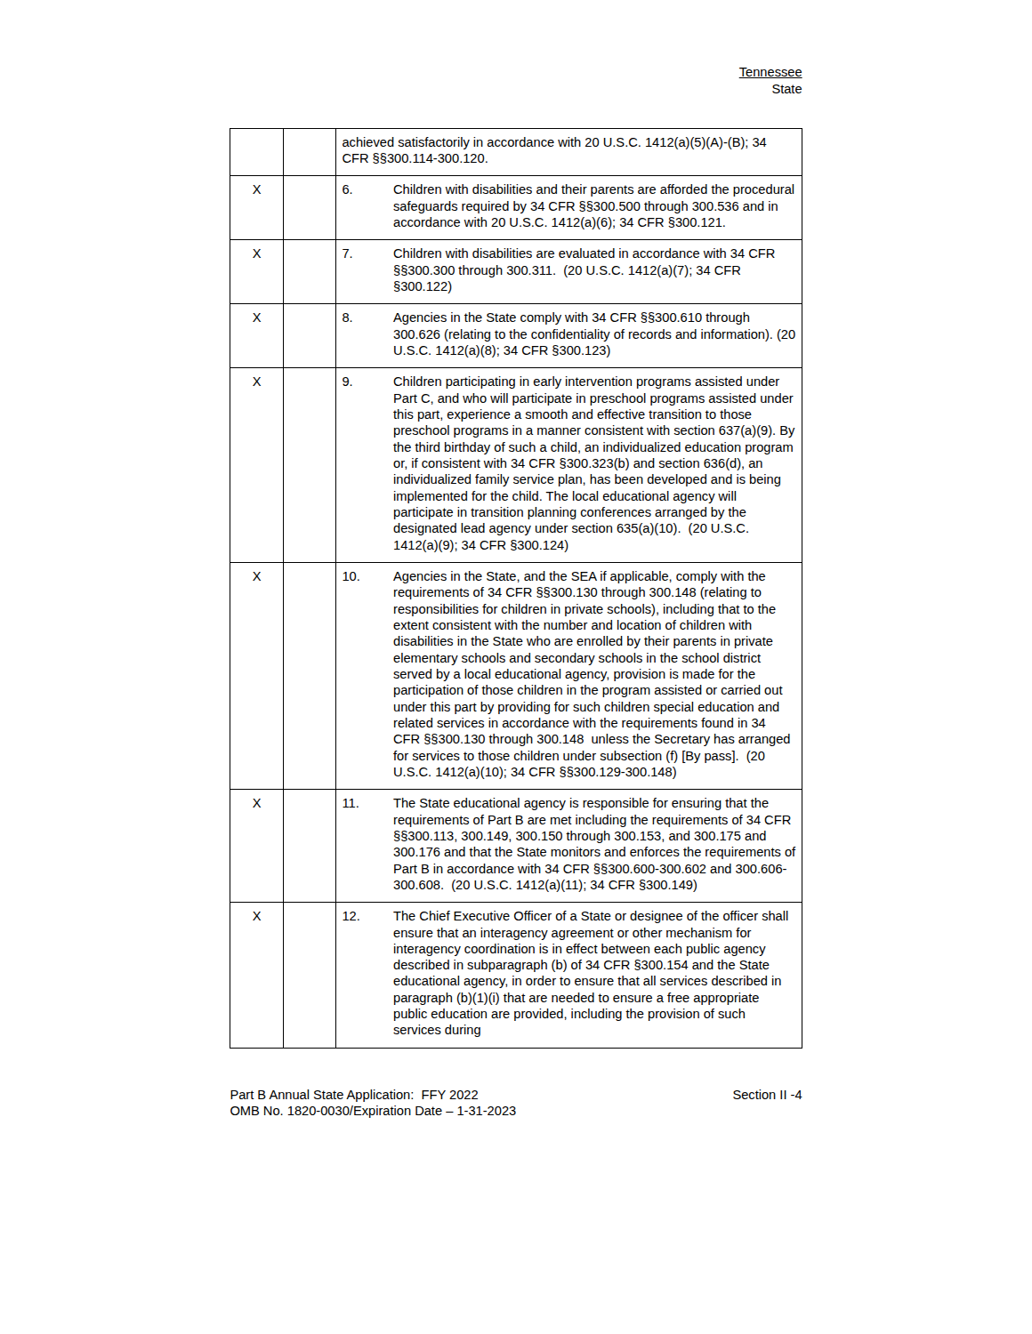Tennessee
State
| | | achieved satisfactorily in accordance with 20 U.S.C. 1412(a)(5)(A)-(B); 34 CFR §§300.114-300.120. |
| X | | 6. Children with disabilities and their parents are afforded the procedural safeguards required by 34 CFR §§300.500 through 300.536 and in accordance with 20 U.S.C. 1412(a)(6); 34 CFR §300.121. |
| X | | 7. Children with disabilities are evaluated in accordance with 34 CFR §§300.300 through 300.311. (20 U.S.C. 1412(a)(7); 34 CFR §300.122) |
| X | | 8. Agencies in the State comply with 34 CFR §§300.610 through 300.626 (relating to the confidentiality of records and information). (20 U.S.C. 1412(a)(8); 34 CFR §300.123) |
| X | | 9. Children participating in early intervention programs assisted under Part C, and who will participate in preschool programs assisted under this part, experience a smooth and effective transition to those preschool programs in a manner consistent with section 637(a)(9). By the third birthday of such a child, an individualized education program or, if consistent with 34 CFR §300.323(b) and section 636(d), an individualized family service plan, has been developed and is being implemented for the child. The local educational agency will participate in transition planning conferences arranged by the designated lead agency under section 635(a)(10). (20 U.S.C. 1412(a)(9); 34 CFR §300.124) |
| X | | 10. Agencies in the State, and the SEA if applicable, comply with the requirements of 34 CFR §§300.130 through 300.148 (relating to responsibilities for children in private schools), including that to the extent consistent with the number and location of children with disabilities in the State who are enrolled by their parents in private elementary schools and secondary schools in the school district served by a local educational agency, provision is made for the participation of those children in the program assisted or carried out under this part by providing for such children special education and related services in accordance with the requirements found in 34 CFR §§300.130 through 300.148 unless the Secretary has arranged for services to those children under subsection (f) [By pass]. (20 U.S.C. 1412(a)(10); 34 CFR §§300.129-300.148) |
| X | | 11. The State educational agency is responsible for ensuring that the requirements of Part B are met including the requirements of 34 CFR §§300.113, 300.149, 300.150 through 300.153, and 300.175 and 300.176 and that the State monitors and enforces the requirements of Part B in accordance with 34 CFR §§300.600-300.602 and 300.606-300.608. (20 U.S.C. 1412(a)(11); 34 CFR §300.149) |
| X | | 12. The Chief Executive Officer of a State or designee of the officer shall ensure that an interagency agreement or other mechanism for interagency coordination is in effect between each public agency described in subparagraph (b) of 34 CFR §300.154 and the State educational agency, in order to ensure that all services described in paragraph (b)(1)(i) that are needed to ensure a free appropriate public education are provided, including the provision of such services during |
Part B Annual State Application: FFY 2022
OMB No. 1820-0030/Expiration Date – 1-31-2023
Section II -4